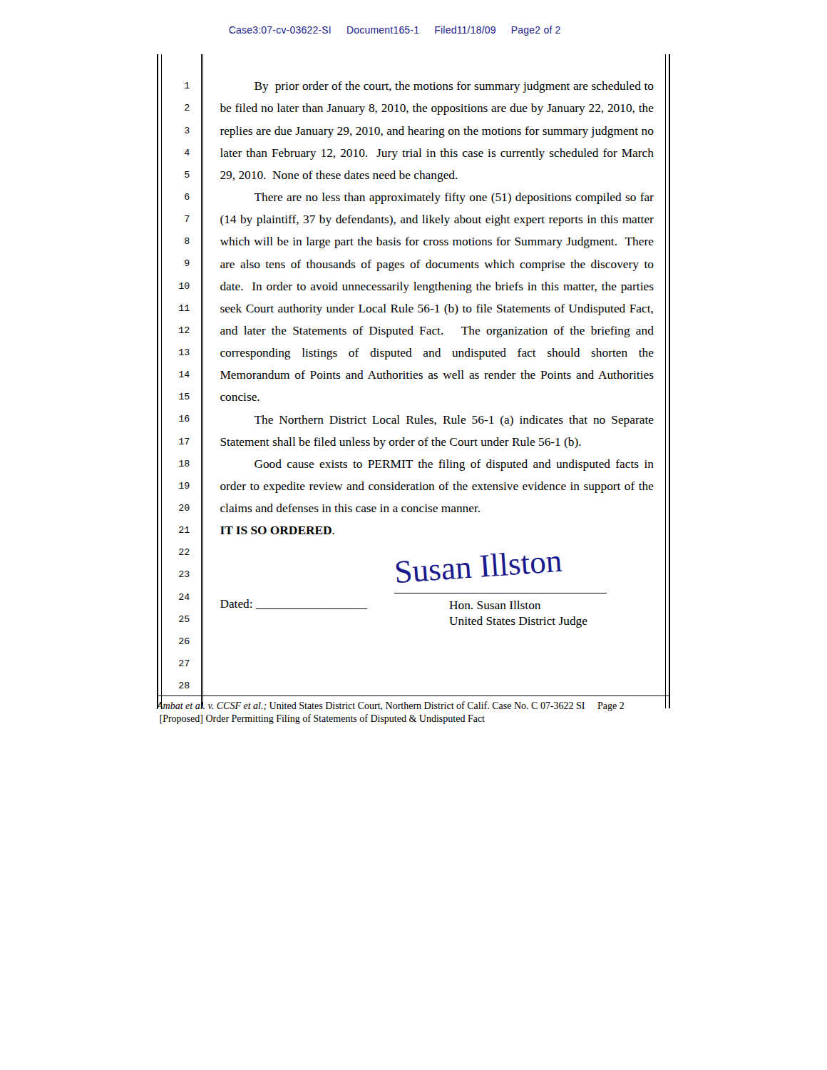Case3:07-cv-03622-SI Document165-1 Filed11/18/09 Page2 of 2
1
2
3
4
5
6
7
8
9
10
11
12
13
14
15
16
17
18
19
20
21
22
23
24
25
26
27
28
By prior order of the court, the motions for summary judgment are scheduled to be filed no later than January 8, 2010, the oppositions are due by January 22, 2010, the replies are due January 29, 2010, and hearing on the motions for summary judgment no later than February 12, 2010. Jury trial in this case is currently scheduled for March 29, 2010. None of these dates need be changed.
There are no less than approximately fifty one (51) depositions compiled so far (14 by plaintiff, 37 by defendants), and likely about eight expert reports in this matter which will be in large part the basis for cross motions for Summary Judgment. There are also tens of thousands of pages of documents which comprise the discovery to date. In order to avoid unnecessarily lengthening the briefs in this matter, the parties seek Court authority under Local Rule 56-1 (b) to file Statements of Undisputed Fact, and later the Statements of Disputed Fact. The organization of the briefing and corresponding listings of disputed and undisputed fact should shorten the Memorandum of Points and Authorities as well as render the Points and Authorities concise.
The Northern District Local Rules, Rule 56-1 (a) indicates that no Separate Statement shall be filed unless by order of the Court under Rule 56-1 (b).
Good cause exists to PERMIT the filing of disputed and undisputed facts in order to expedite review and consideration of the extensive evidence in support of the claims and defenses in this case in a concise manner.
IT IS SO ORDERED.
Dated: __________________
Susan Illston
Hon. Susan Illston
United States District Judge
Ambat et al. v. CCSF et al.; United States District Court, Northern District of Calif. Case No. C 07-3622 SI Page 2
[Proposed] Order Permitting Filing of Statements of Disputed & Undisputed Fact